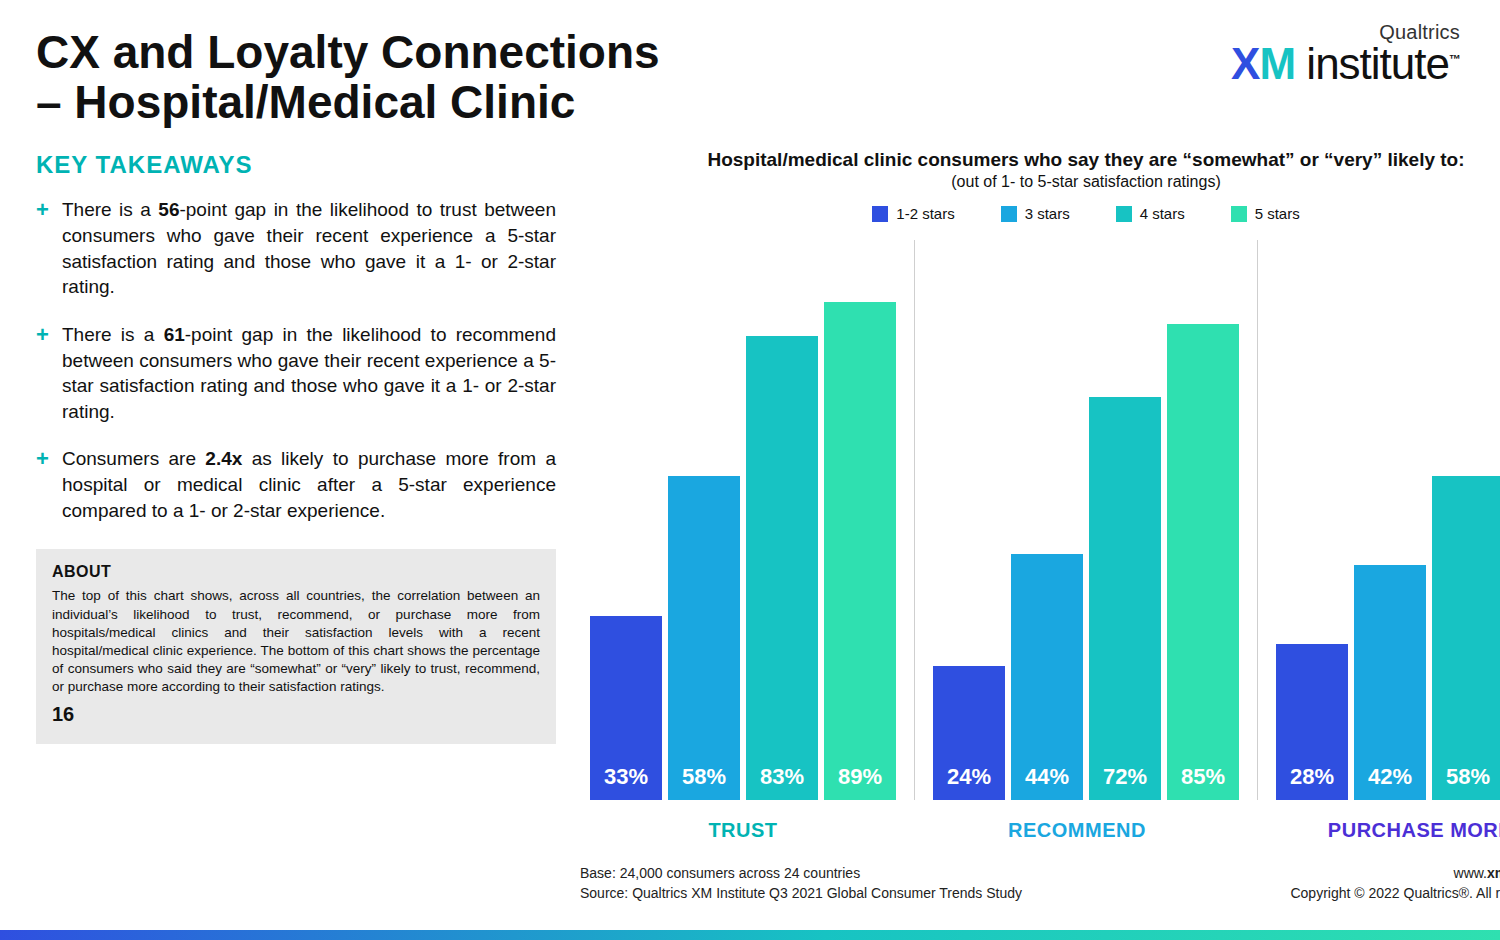Qualtrics
XM institute™
CX and Loyalty Connections
– Hospital/Medical Clinic
KEY TAKEAWAYS
There is a 56-point gap in the likelihood to trust between consumers who gave their recent experience a 5-star satisfaction rating and those who gave it a 1- or 2-star rating.
There is a 61-point gap in the likelihood to recommend between consumers who gave their recent experience a 5-star satisfaction rating and those who gave it a 1- or 2-star rating.
Consumers are 2.4x as likely to purchase more from a hospital or medical clinic after a 5-star experience compared to a 1- or 2-star experience.
ABOUT
The top of this chart shows, across all countries, the correlation between an individual’s likelihood to trust, recommend, or purchase more from hospitals/medical clinics and their satisfaction levels with a recent hospital/medical clinic experience. The bottom of this chart shows the percentage of consumers who said they are “somewhat” or “very” likely to trust, recommend, or purchase more according to their satisfaction ratings.
16
Hospital/medical clinic consumers who say they are “somewhat” or “very” likely to:
(out of 1- to 5-star satisfaction ratings)
1-2 stars
3 stars
4 stars
5 stars
33%
58%
83%
89%
TRUST
24%
44%
72%
85%
RECOMMEND
28%
42%
58%
68%
PURCHASE MORE
Base: 24,000 consumers across 24 countries
Source: Qualtrics XM Institute Q3 2021 Global Consumer Trends Study
www.xminstitute.com
Copyright © 2022 Qualtrics®. All rights reserved.